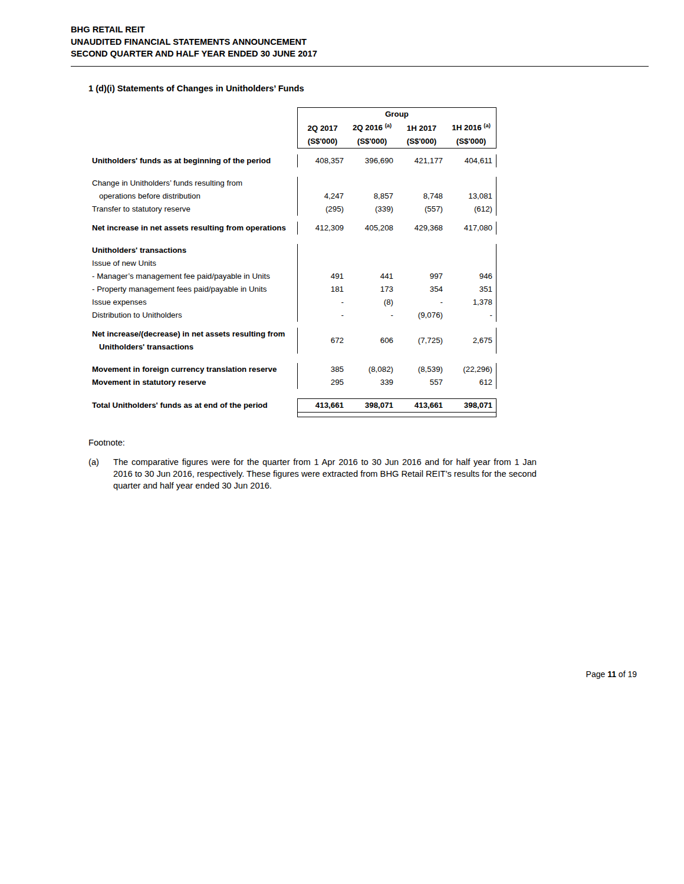BHG RETAIL REIT
UNAUDITED FINANCIAL STATEMENTS ANNOUNCEMENT
SECOND QUARTER AND HALF YEAR ENDED 30 JUNE 2017
1 (d)(i) Statements of Changes in Unitholders’ Funds
| | Group |
| | 2Q 2017 | 2Q 2016 (a) | 1H 2017 | 1H 2016 (a) |
| | (S$'000) | (S$'000) | (S$'000) | (S$'000) |
| Unitholders' funds as at beginning of the period | 408,357 | 396,690 | 421,177 | 404,611 |
| Change in Unitholders’ funds resulting from | | | | |
| operations before distribution | 4,247 | 8,857 | 8,748 | 13,081 |
| Transfer to statutory reserve | (295) | (339) | (557) | (612) |
| Net increase in net assets resulting from operations | 412,309 | 405,208 | 429,368 | 417,080 |
| Unitholders' transactions | | | | |
| Issue of new Units | | | | |
| - Manager’s management fee paid/payable in Units | 491 | 441 | 997 | 946 |
| - Property management fees paid/payable in Units | 181 | 173 | 354 | 351 |
| Issue expenses | - | (8) | - | 1,378 |
| Distribution to Unitholders | - | - | (9,076) | - |
| Net increase/(decrease) in net assets resulting from | 672 | 606 | (7,725) | 2,675 |
| Unitholders' transactions |
| Movement in foreign currency translation reserve | 385 | (8,082) | (8,539) | (22,296) |
| Movement in statutory reserve | 295 | 339 | 557 | 612 |
| Total Unitholders' funds as at end of the period | 413,661 | 398,071 | 413,661 | 398,071 |
Footnote:
(a)
The comparative figures were for the quarter from 1 Apr 2016 to 30 Jun 2016 and for half year from 1 Jan 2016 to 30 Jun 2016, respectively. These figures were extracted from BHG Retail REIT’s results for the second quarter and half year ended 30 Jun 2016.
Page 11 of 19